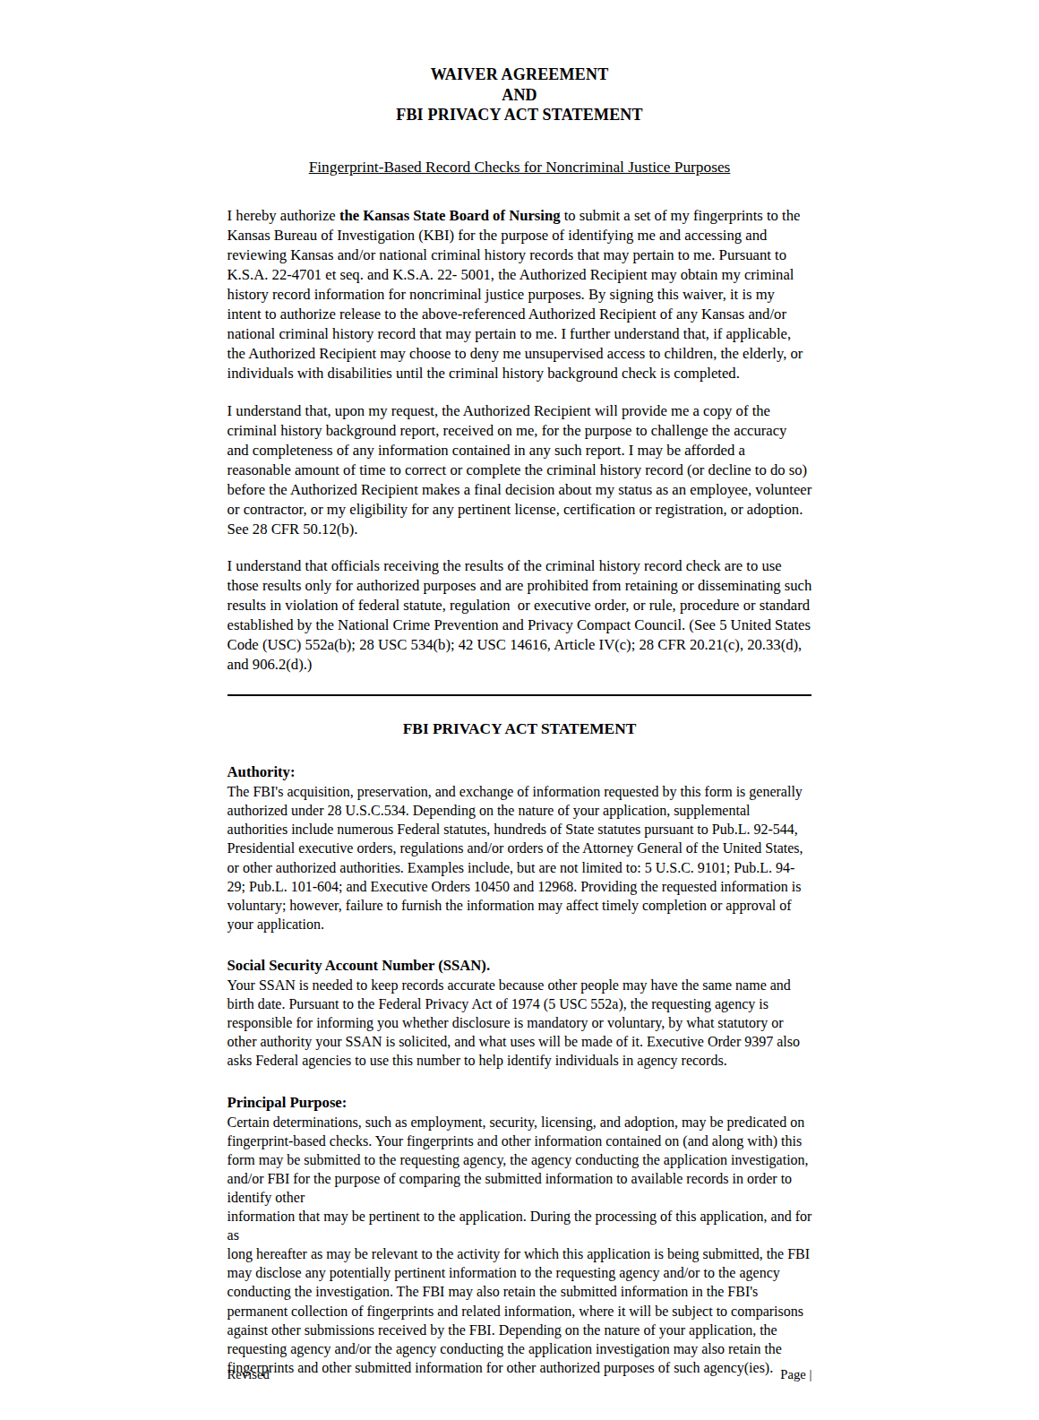WAIVER AGREEMENT
AND
FBI PRIVACY ACT STATEMENT
Fingerprint-Based Record Checks for Noncriminal Justice Purposes
I hereby authorize the Kansas State Board of Nursing to submit a set of my fingerprints to the Kansas Bureau of Investigation (KBI) for the purpose of identifying me and accessing and reviewing Kansas and/or national criminal history records that may pertain to me. Pursuant to K.S.A. 22-4701 et seq. and K.S.A. 22- 5001, the Authorized Recipient may obtain my criminal history record information for noncriminal justice purposes. By signing this waiver, it is my intent to authorize release to the above-referenced Authorized Recipient of any Kansas and/or national criminal history record that may pertain to me. I further understand that, if applicable, the Authorized Recipient may choose to deny me unsupervised access to children, the elderly, or individuals with disabilities until the criminal history background check is completed.
I understand that, upon my request, the Authorized Recipient will provide me a copy of the criminal history background report, received on me, for the purpose to challenge the accuracy and completeness of any information contained in any such report. I may be afforded a reasonable amount of time to correct or complete the criminal history record (or decline to do so) before the Authorized Recipient makes a final decision about my status as an employee, volunteer or contractor, or my eligibility for any pertinent license, certification or registration, or adoption. See 28 CFR 50.12(b).
I understand that officials receiving the results of the criminal history record check are to use those results only for authorized purposes and are prohibited from retaining or disseminating such results in violation of federal statute, regulation or executive order, or rule, procedure or standard established by the National Crime Prevention and Privacy Compact Council. (See 5 United States Code (USC) 552a(b); 28 USC 534(b); 42 USC 14616, Article IV(c); 28 CFR 20.21(c), 20.33(d), and 906.2(d).)
FBI PRIVACY ACT STATEMENT
Authority:
The FBI's acquisition, preservation, and exchange of information requested by this form is generally authorized under 28 U.S.C.534. Depending on the nature of your application, supplemental authorities include numerous Federal statutes, hundreds of State statutes pursuant to Pub.L. 92-544, Presidential executive orders, regulations and/or orders of the Attorney General of the United States, or other authorized authorities. Examples include, but are not limited to: 5 U.S.C. 9101; Pub.L. 94-29; Pub.L. 101-604; and Executive Orders 10450 and 12968. Providing the requested information is voluntary; however, failure to furnish the information may affect timely completion or approval of your application.
Social Security Account Number (SSAN).
Your SSAN is needed to keep records accurate because other people may have the same name and birth date. Pursuant to the Federal Privacy Act of 1974 (5 USC 552a), the requesting agency is responsible for informing you whether disclosure is mandatory or voluntary, by what statutory or other authority your SSAN is solicited, and what uses will be made of it. Executive Order 9397 also asks Federal agencies to use this number to help identify individuals in agency records.
Principal Purpose:
Certain determinations, such as employment, security, licensing, and adoption, may be predicated on fingerprint-based checks. Your fingerprints and other information contained on (and along with) this form may be submitted to the requesting agency, the agency conducting the application investigation, and/or FBI for the purpose of comparing the submitted information to available records in order to identify other
information that may be pertinent to the application. During the processing of this application, and for as
long hereafter as may be relevant to the activity for which this application is being submitted, the FBI
may disclose any potentially pertinent information to the requesting agency and/or to the agency conducting the investigation. The FBI may also retain the submitted information in the FBI's permanent collection of fingerprints and related information, where it will be subject to comparisons against other submissions received by the FBI. Depending on the nature of your application, the requesting agency and/or the agency conducting the application investigation may also retain the fingerprints and other submitted information for other authorized purposes of such agency(ies).
Revised Page |